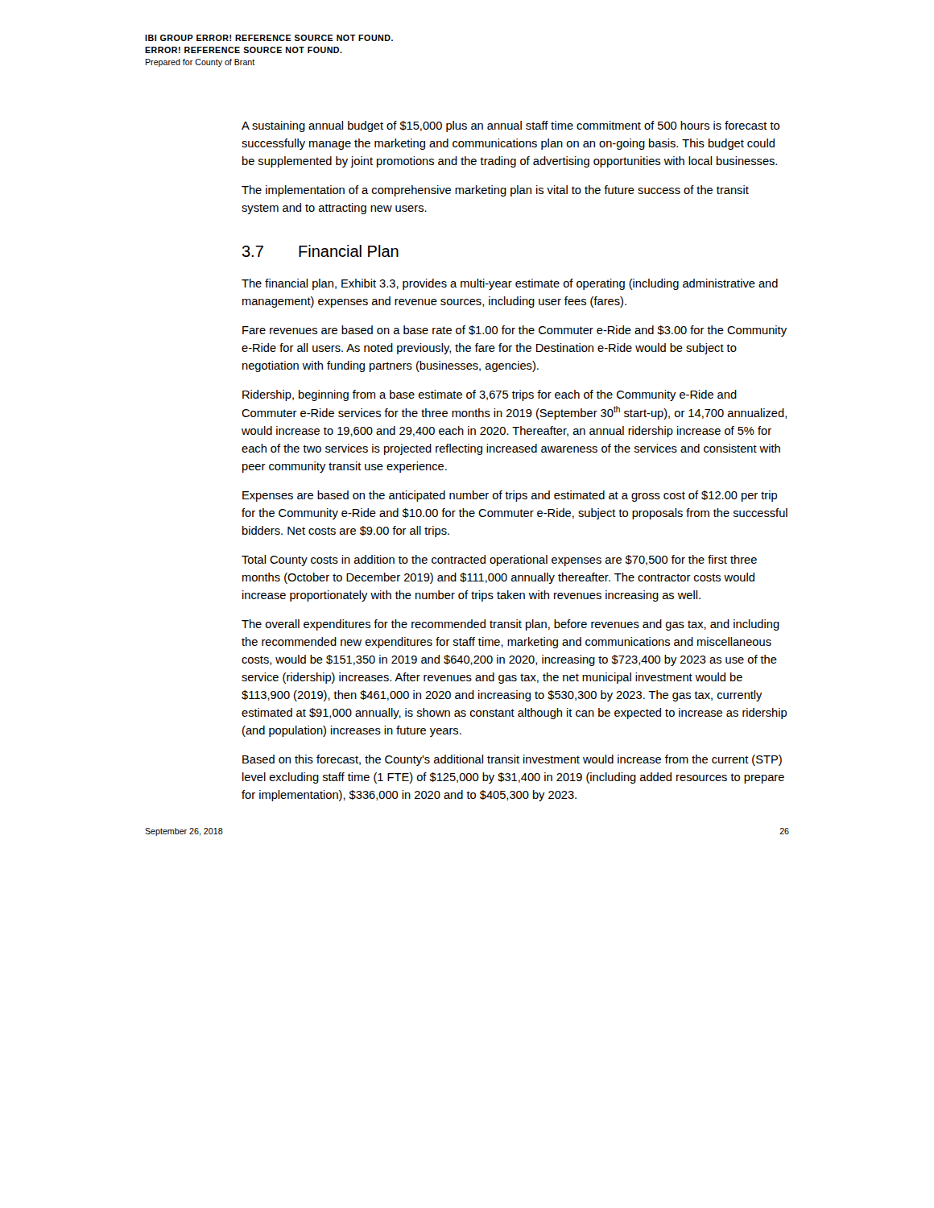IBI GROUP ERROR! REFERENCE SOURCE NOT FOUND.
ERROR! REFERENCE SOURCE NOT FOUND.
Prepared for County of Brant
A sustaining annual budget of $15,000 plus an annual staff time commitment of 500 hours is forecast to successfully manage the marketing and communications plan on an on-going basis. This budget could be supplemented by joint promotions and the trading of advertising opportunities with local businesses.
The implementation of a comprehensive marketing plan is vital to the future success of the transit system and to attracting new users.
3.7 Financial Plan
The financial plan, Exhibit 3.3, provides a multi-year estimate of operating (including administrative and management) expenses and revenue sources, including user fees (fares).
Fare revenues are based on a base rate of $1.00 for the Commuter e-Ride and $3.00 for the Community e-Ride for all users. As noted previously, the fare for the Destination e-Ride would be subject to negotiation with funding partners (businesses, agencies).
Ridership, beginning from a base estimate of 3,675 trips for each of the Community e-Ride and Commuter e-Ride services for the three months in 2019 (September 30th start-up), or 14,700 annualized, would increase to 19,600 and 29,400 each in 2020. Thereafter, an annual ridership increase of 5% for each of the two services is projected reflecting increased awareness of the services and consistent with peer community transit use experience.
Expenses are based on the anticipated number of trips and estimated at a gross cost of $12.00 per trip for the Community e-Ride and $10.00 for the Commuter e-Ride, subject to proposals from the successful bidders. Net costs are $9.00 for all trips.
Total County costs in addition to the contracted operational expenses are $70,500 for the first three months (October to December 2019) and $111,000 annually thereafter. The contractor costs would increase proportionately with the number of trips taken with revenues increasing as well.
The overall expenditures for the recommended transit plan, before revenues and gas tax, and including the recommended new expenditures for staff time, marketing and communications and miscellaneous costs, would be $151,350 in 2019 and $640,200 in 2020, increasing to $723,400 by 2023 as use of the service (ridership) increases. After revenues and gas tax, the net municipal investment would be $113,900 (2019), then $461,000 in 2020 and increasing to $530,300 by 2023. The gas tax, currently estimated at $91,000 annually, is shown as constant although it can be expected to increase as ridership (and population) increases in future years.
Based on this forecast, the County's additional transit investment would increase from the current (STP) level excluding staff time (1 FTE) of $125,000 by $31,400 in 2019 (including added resources to prepare for implementation), $336,000 in 2020 and to $405,300 by 2023.
September 26, 2018 26